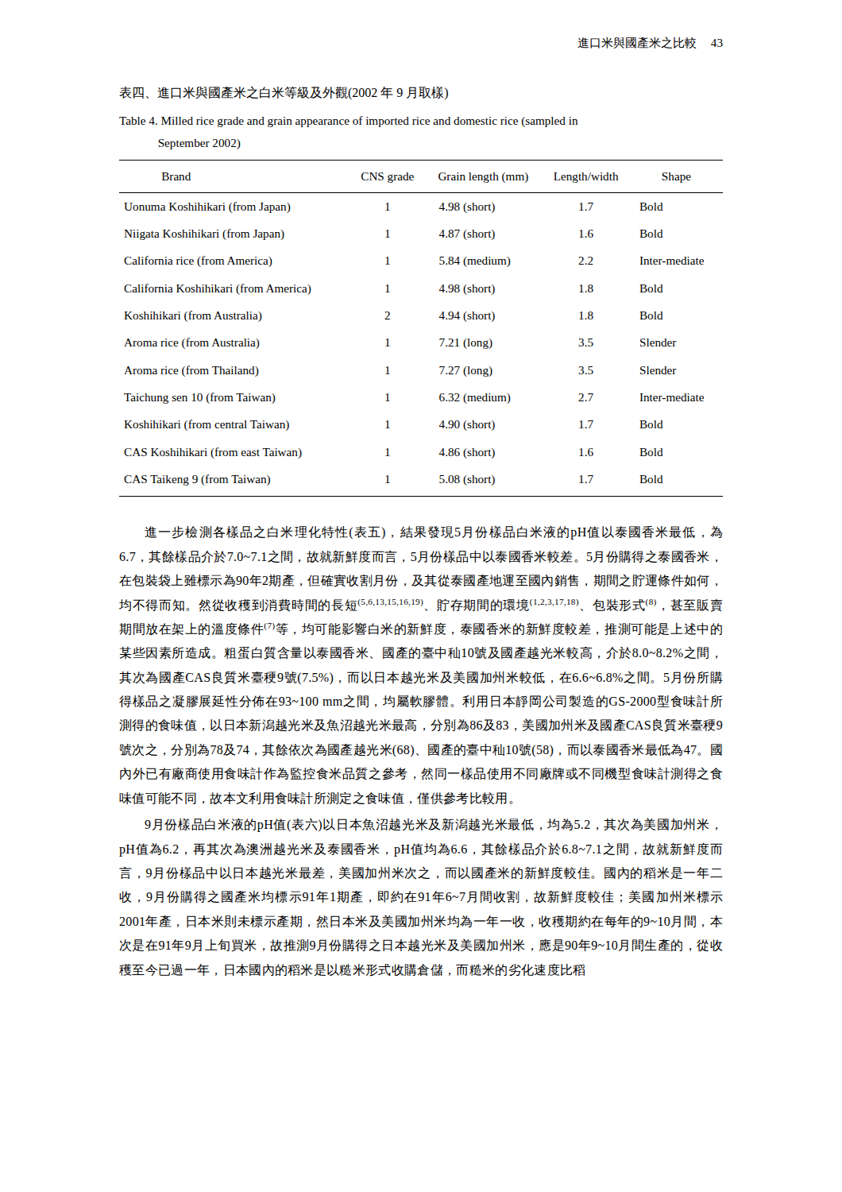進口米與國產米之比較43
表四、進口米與國產米之白米等級及外觀(2002 年 9 月取樣)
Table 4. Milled rice grade and grain appearance of imported rice and domestic rice (sampled inSeptember 2002)
| Brand | CNS grade | Grain length (mm) | Length/width | Shape |
| --- | --- | --- | --- | --- |
| Uonuma Koshihikari (from Japan) | 1 | 4.98 (short) | 1.7 | Bold |
| Niigata Koshihikari (from Japan) | 1 | 4.87 (short) | 1.6 | Bold |
| California rice (from America) | 1 | 5.84 (medium) | 2.2 | Inter-mediate |
| California Koshihikari (from America) | 1 | 4.98 (short) | 1.8 | Bold |
| Koshihikari (from Australia) | 2 | 4.94 (short) | 1.8 | Bold |
| Aroma rice (from Australia) | 1 | 7.21 (long) | 3.5 | Slender |
| Aroma rice (from Thailand) | 1 | 7.27 (long) | 3.5 | Slender |
| Taichung sen 10 (from Taiwan) | 1 | 6.32 (medium) | 2.7 | Inter-mediate |
| Koshihikari (from central Taiwan) | 1 | 4.90 (short) | 1.7 | Bold |
| CAS Koshihikari (from east Taiwan) | 1 | 4.86 (short) | 1.6 | Bold |
| CAS Taikeng 9 (from Taiwan) | 1 | 5.08 (short) | 1.7 | Bold |
進一步檢測各樣品之白米理化特性(表五)，結果發現5月份樣品白米液的pH值以泰國香米最低，為6.7，其餘樣品介於7.0~7.1之間，故就新鮮度而言，5月份樣品中以泰國香米較差。5月份購得之泰國香米，在包裝袋上雖標示為90年2期產，但確實收割月份，及其從泰國產地運至國內銷售，期間之貯運條件如何，均不得而知。然從收穫到消費時間的長短(5,6,13,15,16,19)、貯存期間的環境(1,2,3,17,18)、包裝形式(8)，甚至販賣期間放在架上的溫度條件(7)等，均可能影響白米的新鮮度，泰國香米的新鮮度較差，推測可能是上述中的某些因素所造成。粗蛋白質含量以泰國香米、國產的臺中秈10號及國產越光米較高，介於8.0~8.2%之間，其次為國產CAS良質米臺稉9號(7.5%)，而以日本越光米及美國加州米較低，在6.6~6.8%之間。5月份所購得樣品之凝膠展延性分佈在93~100 mm之間，均屬軟膠體。利用日本靜岡公司製造的GS-2000型食味計所測得的食味值，以日本新潟越光米及魚沼越光米最高，分別為86及83，美國加州米及國產CAS良質米臺稉9號次之，分別為78及74，其餘依次為國產越光米(68)、國產的臺中秈10號(58)，而以泰國香米最低為47。國內外已有廠商使用食味計作為監控食米品質之參考，然同一樣品使用不同廠牌或不同機型食味計測得之食味值可能不同，故本文利用食味計所測定之食味值，僅供參考比較用。
9月份樣品白米液的pH值(表六)以日本魚沼越光米及新潟越光米最低，均為5.2，其次為美國加州米，pH值為6.2，再其次為澳洲越光米及泰國香米，pH值均為6.6，其餘樣品介於6.8~7.1之間，故就新鮮度而言，9月份樣品中以日本越光米最差，美國加州米次之，而以國產米的新鮮度較佳。國內的稻米是一年二收，9月份購得之國產米均標示91年1期產，即約在91年6~7月間收割，故新鮮度較佳；美國加州米標示2001年產，日本米則未標示產期，然日本米及美國加州米均為一年一收，收穫期約在每年的9~10月間，本次是在91年9月上旬買米，故推測9月份購得之日本越光米及美國加州米，應是90年9~10月間生產的，從收穫至今已過一年，日本國內的稻米是以糙米形式收購倉儲，而糙米的劣化速度比稻